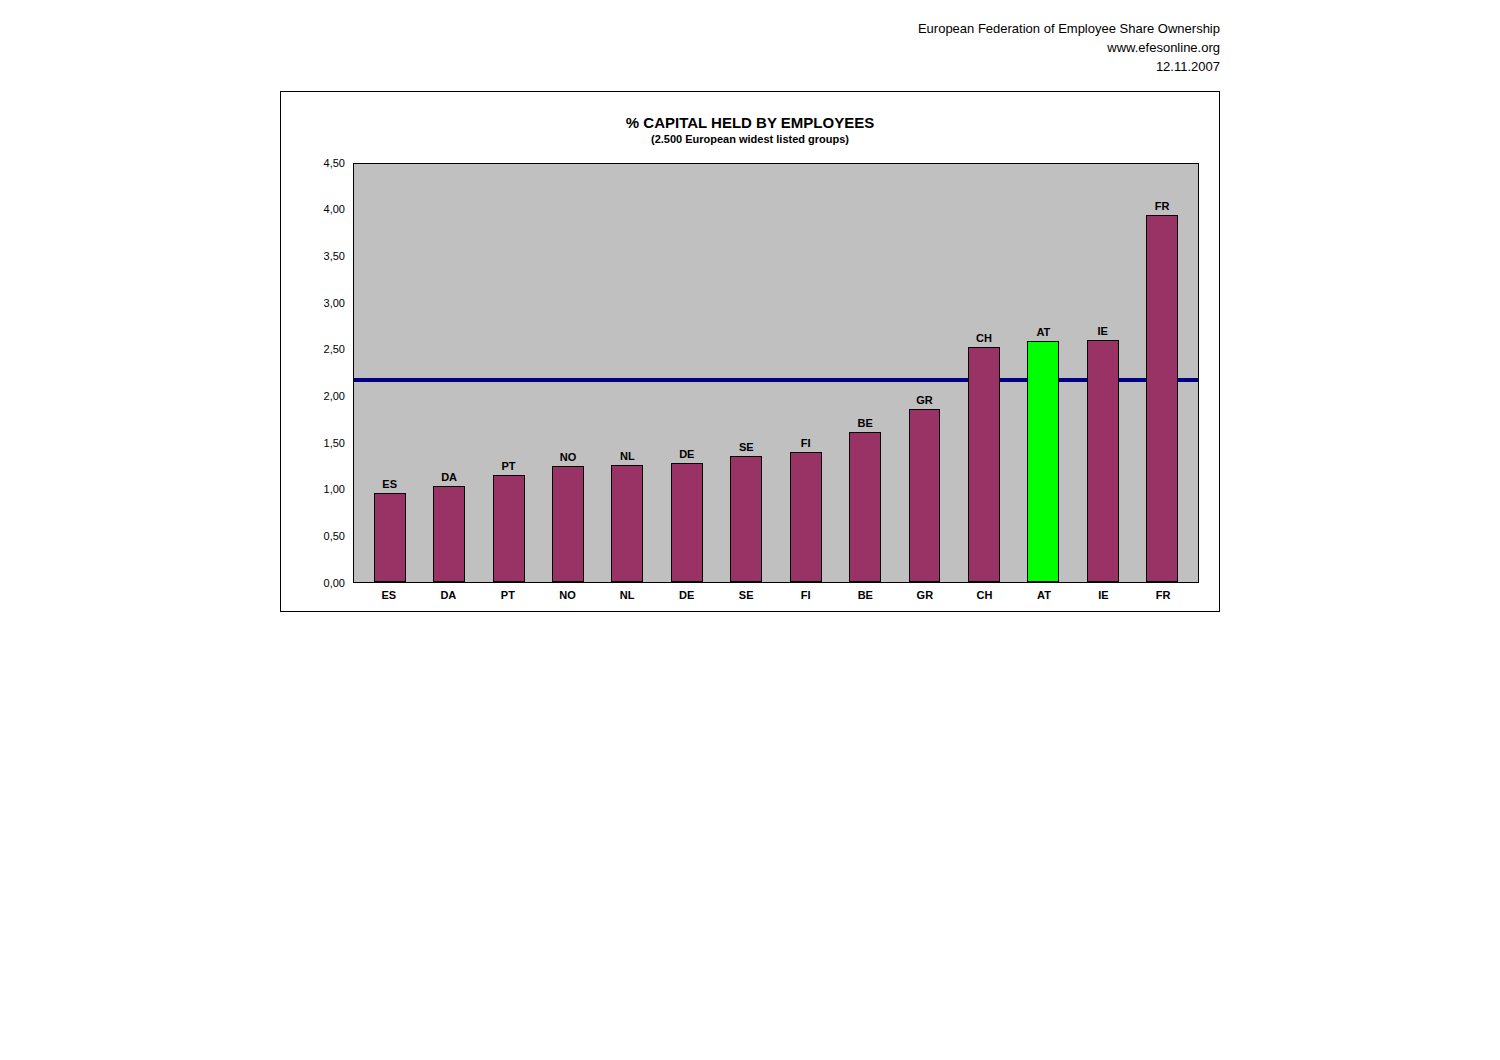European Federation of Employee Share Ownership
www.efesonline.org
12.11.2007
% CAPITAL HELD BY EMPLOYEES
(2.500 European widest listed groups)
4,50 4,00 3,50 3,00 2,50 2,00 1,50 1,00 0,50 0,00
ES
DA
PT
NO
NL
DE
SE
FI
BE
GR
CH
AT
IE
FR
ES
DA
PT
NO
NL
DE
SE
FI
BE
GR
CH
AT
IE
FR